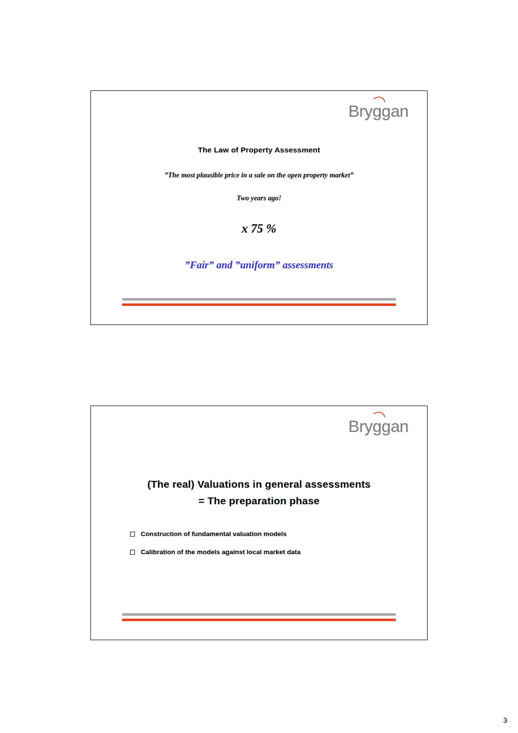Bryggan
The Law of Property Assessment
”The most plausible price in a sale on the open property market”
Two years ago!
x 75 %
”Fair” and ”uniform” assessments
Bryggan
(The real) Valuations in general assessments
= The preparation phase
Construction of fundamental valuation models
Calibration of the models against local market data
3